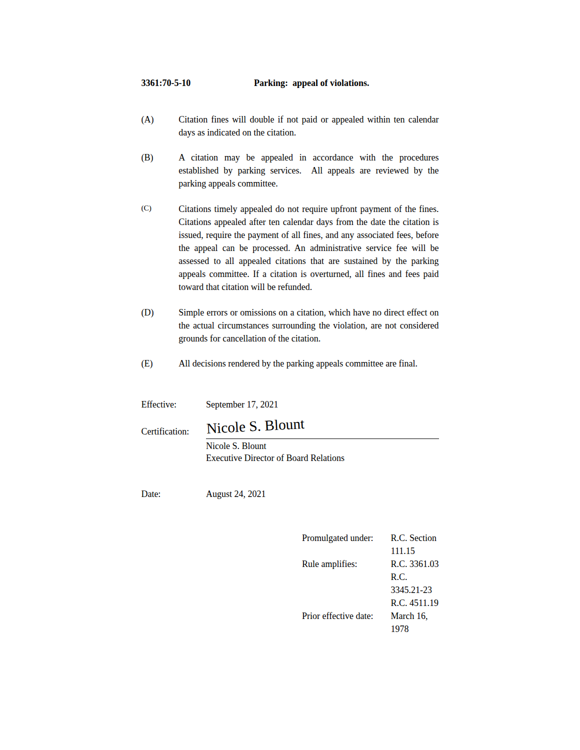3361:70-5-10 Parking: appeal of violations.
(A)
Citation fines will double if not paid or appealed within ten calendar days as indicated on the citation.
(B)
A citation may be appealed in accordance with the procedures established by parking services. All appeals are reviewed by the parking appeals committee.
(C)
Citations timely appealed do not require upfront payment of the fines. Citations appealed after ten calendar days from the date the citation is issued, require the payment of all fines, and any associated fees, before the appeal can be processed. An administrative service fee will be assessed to all appealed citations that are sustained by the parking appeals committee. If a citation is overturned, all fines and fees paid toward that citation will be refunded.
(D)
Simple errors or omissions on a citation, which have no direct effect on the actual circumstances surrounding the violation, are not considered grounds for cancellation of the citation.
(E)
All decisions rendered by the parking appeals committee are final.
Effective:
September 17, 2021
Certification:
Nicole S. Blount
Nicole S. Blount
Executive Director of Board Relations
Date:
August 24, 2021
Promulgated under:
R.C. Section 111.15
Rule amplifies:
R.C. 3361.03
R.C. 3345.21-23
R.C. 4511.19
Prior effective date:
March 16, 1978